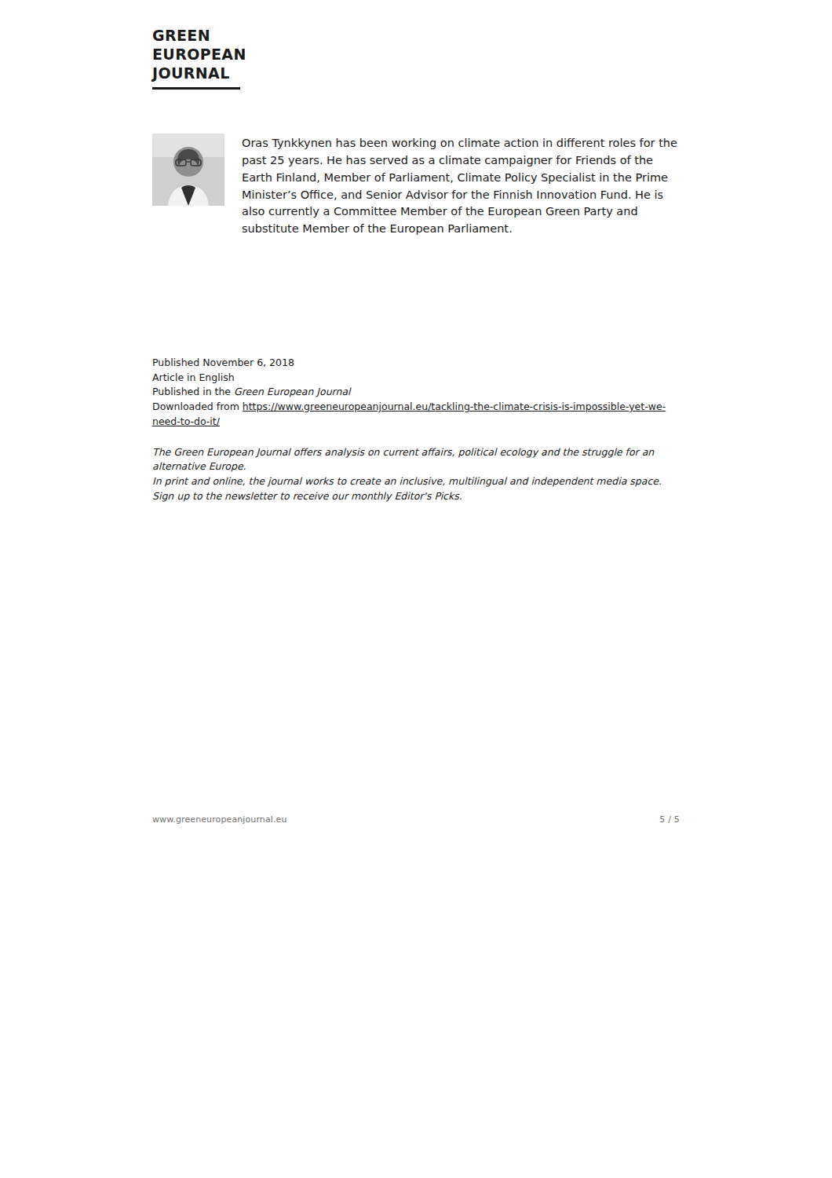Green European Journal
Oras Tynkkynen has been working on climate action in different roles for the past 25 years. He has served as a climate campaigner for Friends of the Earth Finland, Member of Parliament, Climate Policy Specialist in the Prime Minister’s Office, and Senior Advisor for the Finnish Innovation Fund. He is also currently a Committee Member of the European Green Party and substitute Member of the European Parliament.
Published November 6, 2018
Article in English
Published in the Green European Journal
Downloaded from https://www.greeneuropeanjournal.eu/tackling-the-climate-crisis-is-impossible-yet-we-need-to-do-it/
The Green European Journal offers analysis on current affairs, political ecology and the struggle for an alternative Europe.
In print and online, the journal works to create an inclusive, multilingual and independent media space.
Sign up to the newsletter to receive our monthly Editor's Picks.
www.greeneuropeanjournal.eu 5 / 5